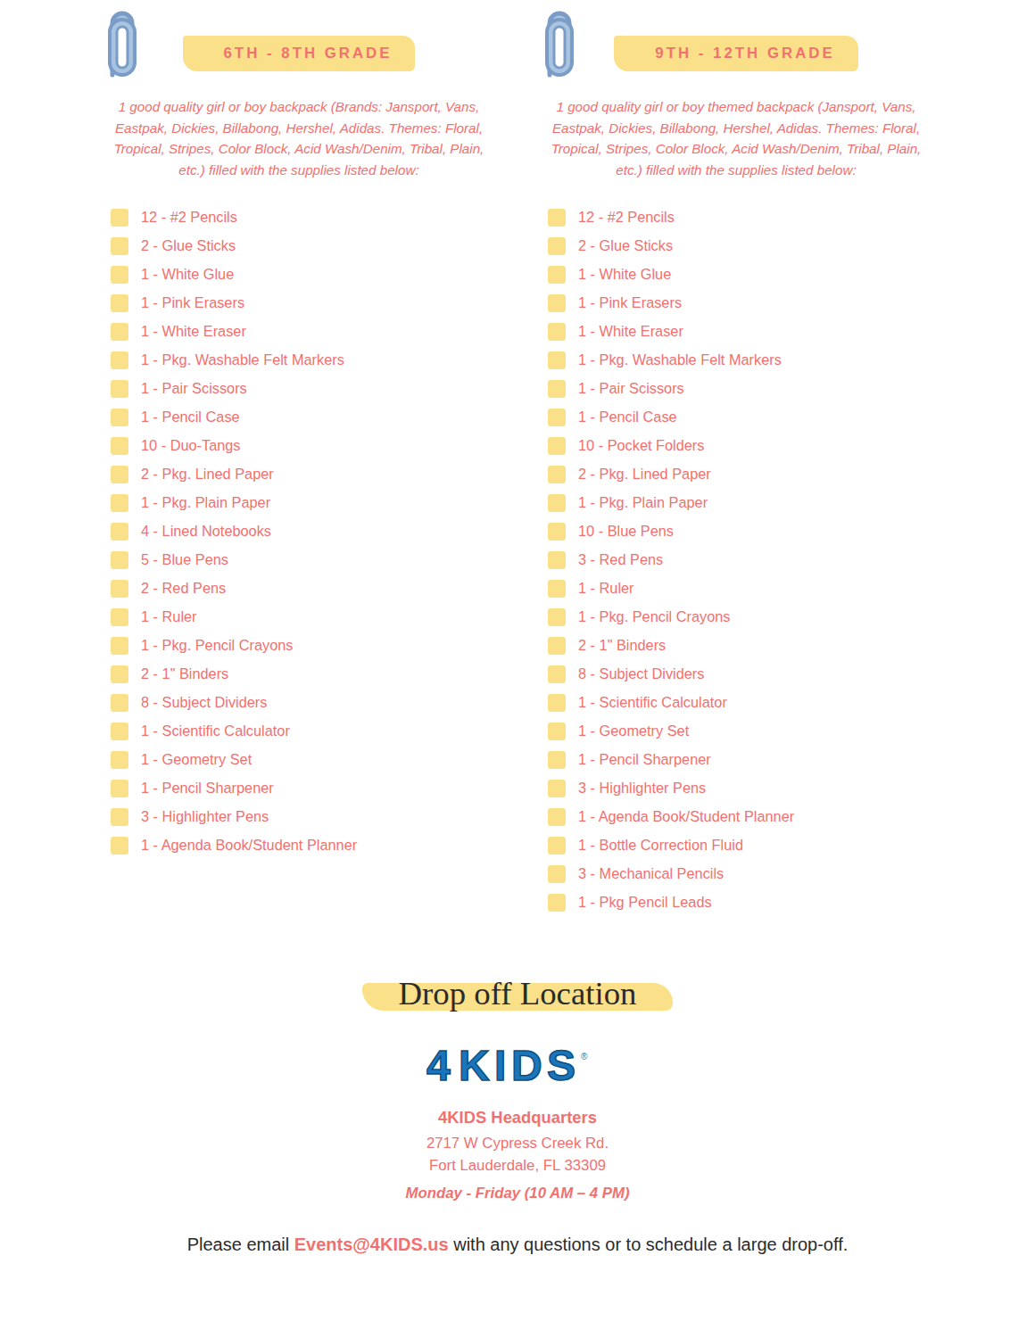6th - 8th Grade
1 good quality girl or boy backpack (Brands: Jansport, Vans, Eastpak, Dickies, Billabong, Hershel, Adidas. Themes: Floral, Tropical, Stripes, Color Block, Acid Wash/Denim, Tribal, Plain, etc.) filled with the supplies listed below:
12 - #2 Pencils
2 - Glue Sticks
1 - White Glue
1 - Pink Erasers
1 - White Eraser
1 - Pkg. Washable Felt Markers
1 - Pair Scissors
1 - Pencil Case
10 - Duo-Tangs
2 - Pkg. Lined Paper
1 - Pkg. Plain Paper
4 - Lined Notebooks
5 - Blue Pens
2 - Red Pens
1 - Ruler
1 - Pkg. Pencil Crayons
2 - 1" Binders
8 - Subject Dividers
1 - Scientific Calculator
1 - Geometry Set
1 - Pencil Sharpener
3 - Highlighter Pens
1 - Agenda Book/Student Planner
9th - 12th Grade
1 good quality girl or boy themed backpack (Jansport, Vans, Eastpak, Dickies, Billabong, Hershel, Adidas. Themes: Floral, Tropical, Stripes, Color Block, Acid Wash/Denim, Tribal, Plain, etc.) filled with the supplies listed below:
12 - #2 Pencils
2 - Glue Sticks
1 - White Glue
1 - Pink Erasers
1 - White Eraser
1 - Pkg. Washable Felt Markers
1 - Pair Scissors
1 - Pencil Case
10 - Pocket Folders
2 - Pkg. Lined Paper
1 - Pkg. Plain Paper
10 - Blue Pens
3 - Red Pens
1 - Ruler
1 - Pkg. Pencil Crayons
2 - 1" Binders
8 - Subject Dividers
1 - Scientific Calculator
1 - Geometry Set
1 - Pencil Sharpener
3 - Highlighter Pens
1 - Agenda Book/Student Planner
1 - Bottle Correction Fluid
3 - Mechanical Pencils
1 - Pkg Pencil Leads
Drop off Location
4 K I D S ®
4KIDS Headquarters 2717 W Cypress Creek Rd.
Fort Lauderdale, FL 33309
Monday - Friday (10 AM – 4 PM)
Please email Events@4KIDS.us with any questions or to schedule a large drop-off.